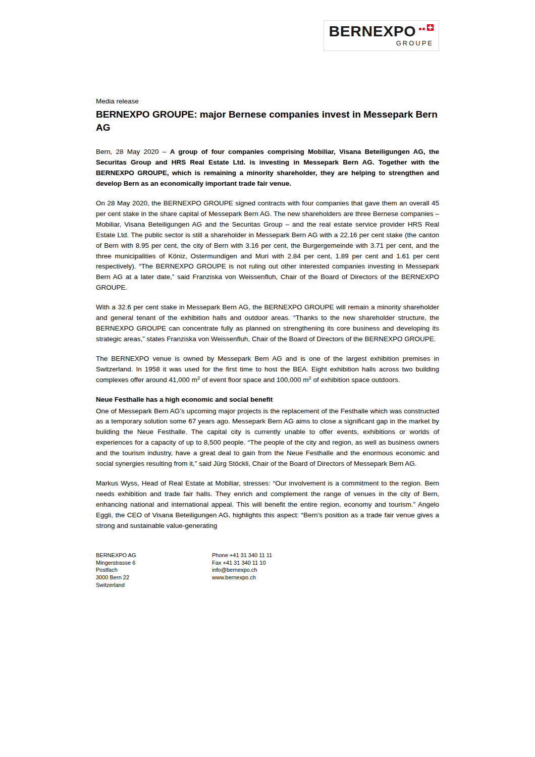BERN EXPO
GROUPE
Media release
BERNEXPO GROUPE: major Bernese companies invest in Messepark Bern AG
Bern, 28 May 2020 – A group of four companies comprising Mobiliar, Visana Beteiligungen AG, the Securitas Group and HRS Real Estate Ltd. is investing in Messepark Bern AG. Together with the BERNEXPO GROUPE, which is remaining a minority shareholder, they are helping to strengthen and develop Bern as an economically important trade fair venue.
On 28 May 2020, the BERNEXPO GROUPE signed contracts with four companies that gave them an overall 45 per cent stake in the share capital of Messepark Bern AG. The new shareholders are three Bernese companies – Mobiliar, Visana Beteiligungen AG and the Securitas Group – and the real estate service provider HRS Real Estate Ltd. The public sector is still a shareholder in Messepark Bern AG with a 22.16 per cent stake (the canton of Bern with 8.95 per cent, the city of Bern with 3.16 per cent, the Burgergemeinde with 3.71 per cent, and the three municipalities of Köniz, Ostermundigen and Muri with 2.84 per cent, 1.89 per cent and 1.61 per cent respectively). “The BERNEXPO GROUPE is not ruling out other interested companies investing in Messepark Bern AG at a later date,” said Franziska von Weissenfluh, Chair of the Board of Directors of the BERNEXPO GROUPE.
With a 32.6 per cent stake in Messepark Bern AG, the BERNEXPO GROUPE will remain a minority shareholder and general tenant of the exhibition halls and outdoor areas. “Thanks to the new shareholder structure, the BERNEXPO GROUPE can concentrate fully as planned on strengthening its core business and developing its strategic areas,” states Franziska von Weissenfluh, Chair of the Board of Directors of the BERNEXPO GROUPE.
The BERNEXPO venue is owned by Messepark Bern AG and is one of the largest exhibition premises in Switzerland. In 1958 it was used for the first time to host the BEA. Eight exhibition halls across two building complexes offer around 41,000 m2 of event floor space and 100,000 m2 of exhibition space outdoors.
Neue Festhalle has a high economic and social benefit
One of Messepark Bern AG’s upcoming major projects is the replacement of the Festhalle which was constructed as a temporary solution some 67 years ago. Messepark Bern AG aims to close a significant gap in the market by building the Neue Festhalle. The capital city is currently unable to offer events, exhibitions or worlds of experiences for a capacity of up to 8,500 people. “The people of the city and region, as well as business owners and the tourism industry, have a great deal to gain from the Neue Festhalle and the enormous economic and social synergies resulting from it,” said Jürg Stöckli, Chair of the Board of Directors of Messepark Bern AG.
Markus Wyss, Head of Real Estate at Mobiliar, stresses: “Our involvement is a commitment to the region. Bern needs exhibition and trade fair halls. They enrich and complement the range of venues in the city of Bern, enhancing national and international appeal. This will benefit the entire region, economy and tourism.” Angelo Eggli, the CEO of Visana Beteiligungen AG, highlights this aspect: “Bern’s position as a trade fair venue gives a strong and sustainable value-generating
BERNEXPO AG
Mingerstrasse 6
Postfach
3000 Bern 22
Switzerland
Phone +41 31 340 11 11
Fax +41 31 340 11 10
info@bernexpo.ch
www.bernexpo.ch